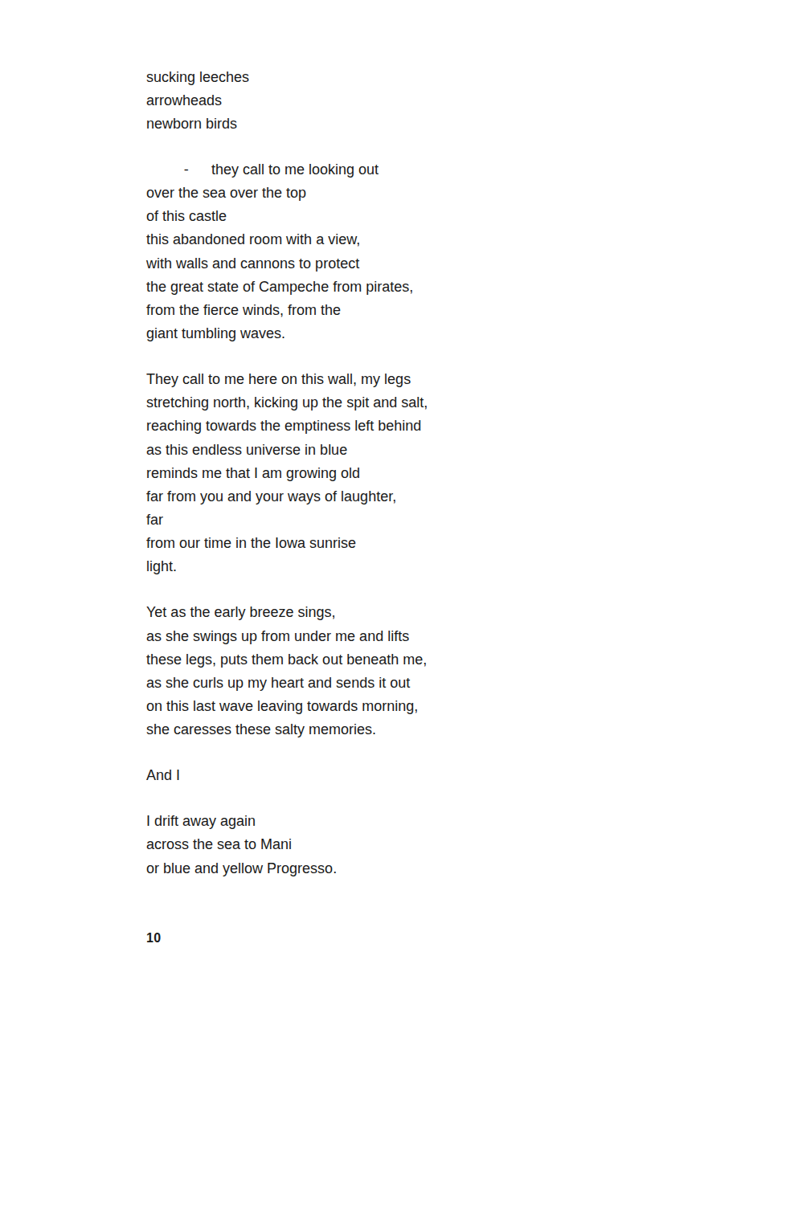sucking leeches
arrowheads
newborn birds
-they call to me looking out
over the sea over the top
of this castle
this abandoned room with a view,
with walls and cannons to protect
the great state of Campeche from pirates,
from the fierce winds, from the
giant tumbling waves.
They call to me here on this wall, my legs
stretching north, kicking up the spit and salt,
reaching towards the emptiness left behind
as this endless universe in blue
reminds me that I am growing old
far from you and your ways of laughter,
far
from our time in the Iowa sunrise
light.
Yet as the early breeze sings,
as she swings up from under me and lifts
these legs, puts them back out beneath me,
as she curls up my heart and sends it out
on this last wave leaving towards morning,
she caresses these salty memories.
And I
I drift away again
across the sea to Mani
or blue and yellow Progresso.
10